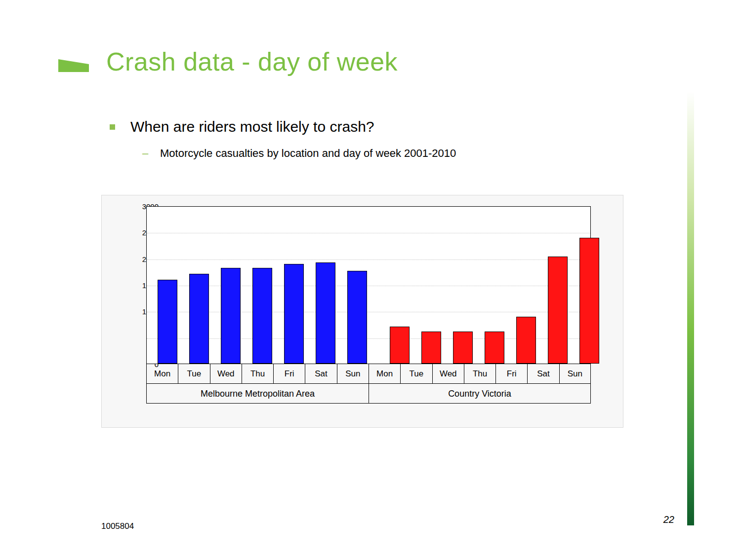Crash data - day of week
When are riders most likely to crash?
– Motorcycle casualties by location and day of week 2001-2010
3000
2500
2000
1500
1000
500
0
Mon
Tue
Wed
Thu
Fri
Sat
Sun
Mon
Tue
Wed
Thu
Fri
Sat
Sun
Melbourne Metropolitan Area
Country Victoria
1005804
22